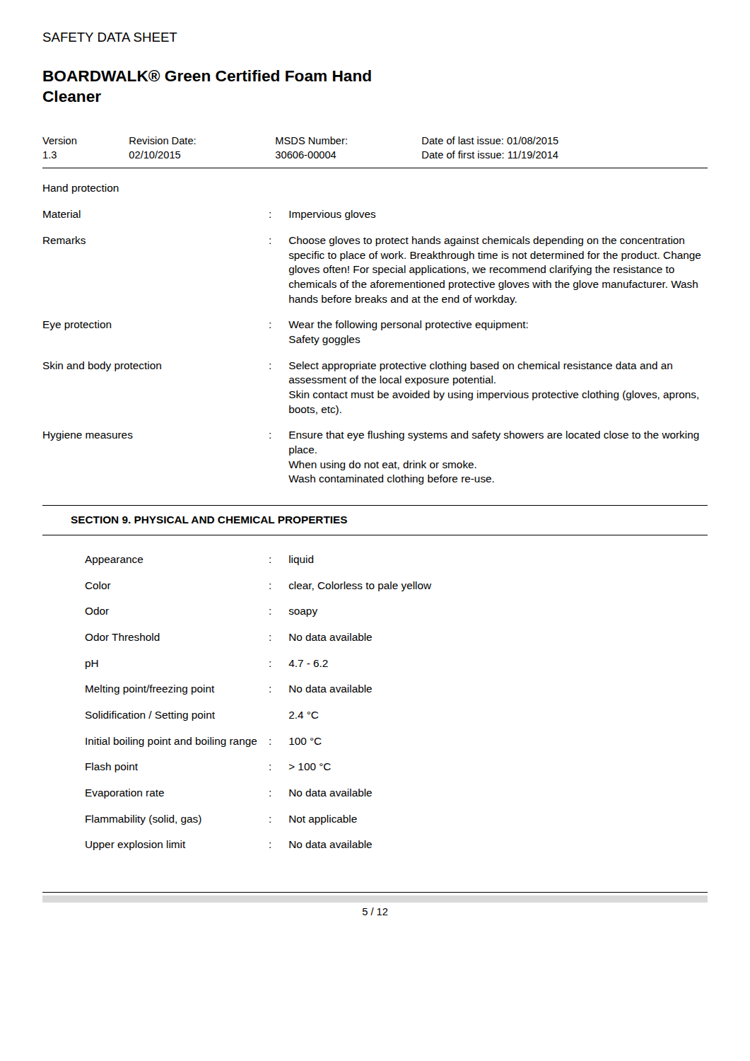SAFETY DATA SHEET
BOARDWALK® Green Certified Foam Hand
Cleaner
| Version 1.3 | Revision Date: 02/10/2015 | MSDS Number: 30606-00004 | Date of last issue: 01/08/2015 Date of first issue: 11/19/2014 |
| Hand protection |
| Material | : | Impervious gloves |
| Remarks | : | Choose gloves to protect hands against chemicals depending on the concentration specific to place of work. Breakthrough time is not determined for the product. Change gloves often! For special applications, we recommend clarifying the resistance to chemicals of the aforementioned protective gloves with the glove manufacturer. Wash hands before breaks and at the end of workday. |
| Eye protection | : | Wear the following personal protective equipment: Safety goggles |
| Skin and body protection | : | Select appropriate protective clothing based on chemical resistance data and an assessment of the local exposure potential. Skin contact must be avoided by using impervious protective clothing (gloves, aprons, boots, etc). |
| Hygiene measures | : | Ensure that eye flushing systems and safety showers are located close to the working place. When using do not eat, drink or smoke. Wash contaminated clothing before re-use. |
SECTION 9. PHYSICAL AND CHEMICAL PROPERTIES
| Appearance | : | liquid |
| Color | : | clear, Colorless to pale yellow |
| Odor | : | soapy |
| Odor Threshold | : | No data available |
| pH | : | 4.7 - 6.2 |
| Melting point/freezing point | : | No data available |
| Solidification / Setting point | | 2.4 °C |
| Initial boiling point and boiling range | : | 100 °C |
| Flash point | : | > 100 °C |
| Evaporation rate | : | No data available |
| Flammability (solid, gas) | : | Not applicable |
| Upper explosion limit | : | No data available |
5 / 12